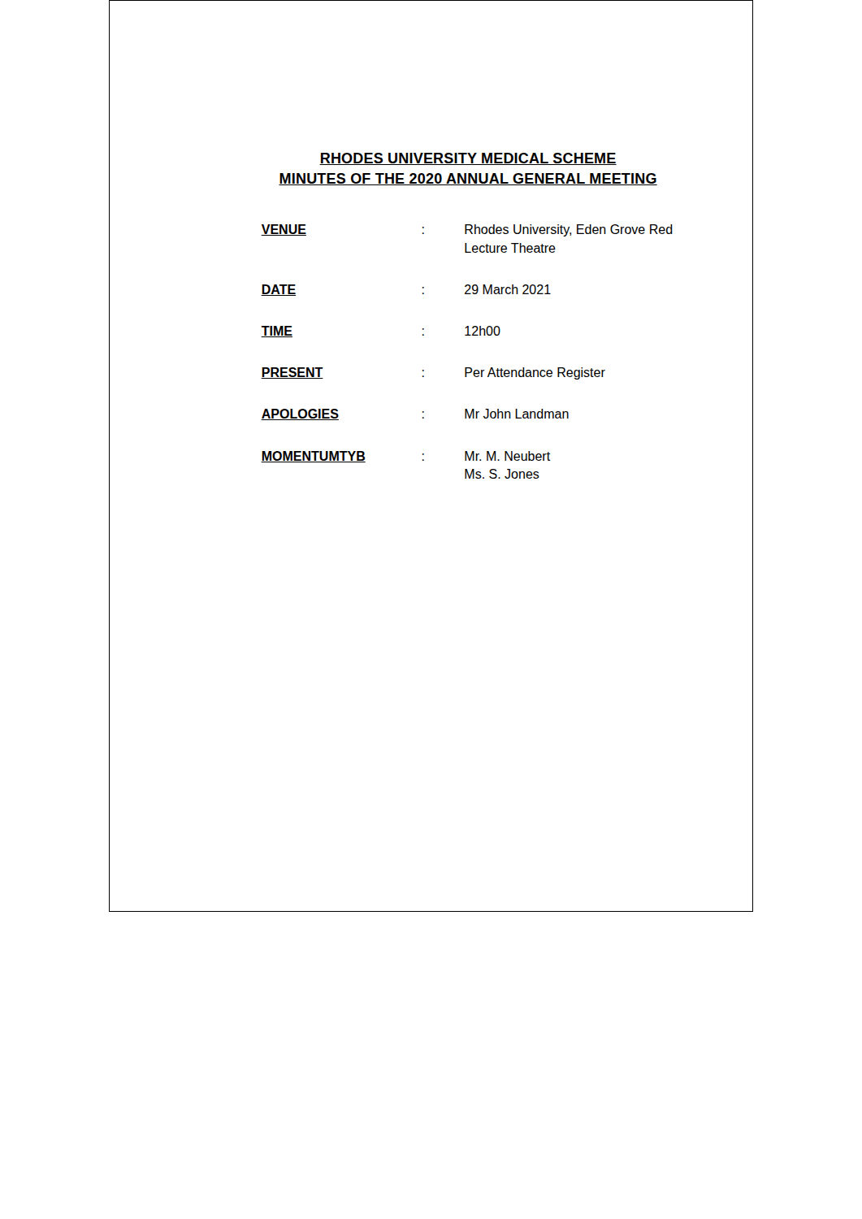RHODES UNIVERSITY MEDICAL SCHEME MINUTES OF THE 2020 ANNUAL GENERAL MEETING
| VENUE | : | Rhodes University, Eden Grove Red Lecture Theatre |
| DATE | : | 29 March 2021 |
| TIME | : | 12h00 |
| PRESENT | : | Per Attendance Register |
| APOLOGIES | : | Mr John Landman |
| MOMENTUMTYB | : | Mr. M. Neubert Ms. S. Jones |